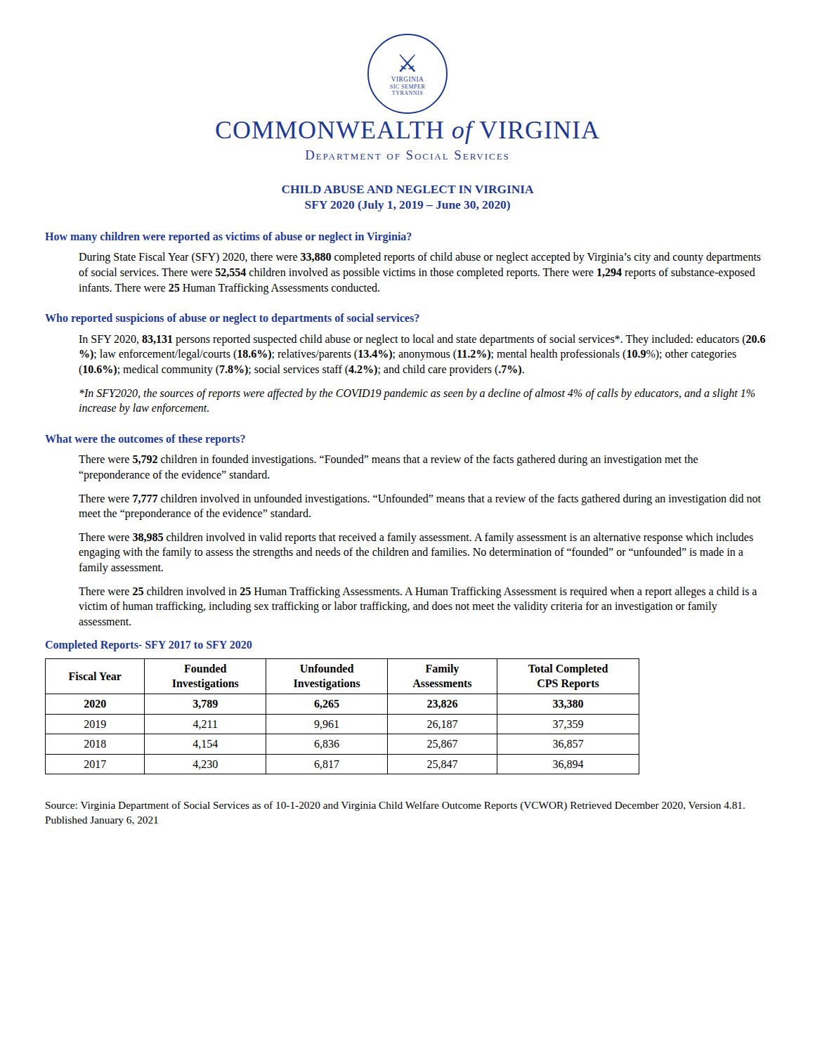⚔
VIRGINIA
SIC SEMPER TYRANNIS
COMMONWEALTH of VIRGINIA
Department of Social Services
CHILD ABUSE AND NEGLECT IN VIRGINIA SFY 2020 (July 1, 2019 – June 30, 2020)
How many children were reported as victims of abuse or neglect in Virginia?
During State Fiscal Year (SFY) 2020, there were 33,880 completed reports of child abuse or neglect accepted by Virginia’s city and county departments of social services. There were 52,554 children involved as possible victims in those completed reports. There were 1,294 reports of substance-exposed infants. There were 25 Human Trafficking Assessments conducted.
Who reported suspicions of abuse or neglect to departments of social services?
In SFY 2020, 83,131 persons reported suspected child abuse or neglect to local and state departments of social services*. They included: educators (20.6 %); law enforcement/legal/courts (18.6%); relatives/parents (13.4%); anonymous (11.2%); mental health professionals (10.9%); other categories (10.6%); medical community (7.8%); social services staff (4.2%); and child care providers (.7%).
*In SFY2020, the sources of reports were affected by the COVID19 pandemic as seen by a decline of almost 4% of calls by educators, and a slight 1% increase by law enforcement.
What were the outcomes of these reports?
There were 5,792 children in founded investigations. “Founded” means that a review of the facts gathered during an investigation met the “preponderance of the evidence” standard.
There were 7,777 children involved in unfounded investigations. “Unfounded” means that a review of the facts gathered during an investigation did not meet the “preponderance of the evidence” standard.
There were 38,985 children involved in valid reports that received a family assessment. A family assessment is an alternative response which includes engaging with the family to assess the strengths and needs of the children and families. No determination of “founded” or “unfounded” is made in a family assessment.
There were 25 children involved in 25 Human Trafficking Assessments. A Human Trafficking Assessment is required when a report alleges a child is a victim of human trafficking, including sex trafficking or labor trafficking, and does not meet the validity criteria for an investigation or family assessment.
Completed Reports- SFY 2017 to SFY 2020
| Fiscal Year | Founded Investigations | Unfounded Investigations | Family Assessments | Total Completed CPS Reports |
| --- | --- | --- | --- | --- |
| 2020 | 3,789 | 6,265 | 23,826 | 33,380 |
| 2019 | 4,211 | 9,961 | 26,187 | 37,359 |
| 2018 | 4,154 | 6,836 | 25,867 | 36,857 |
| 2017 | 4,230 | 6,817 | 25,847 | 36,894 |
Source: Virginia Department of Social Services as of 10-1-2020 and Virginia Child Welfare Outcome Reports (VCWOR) Retrieved December 2020, Version 4.81. Published January 6, 2021